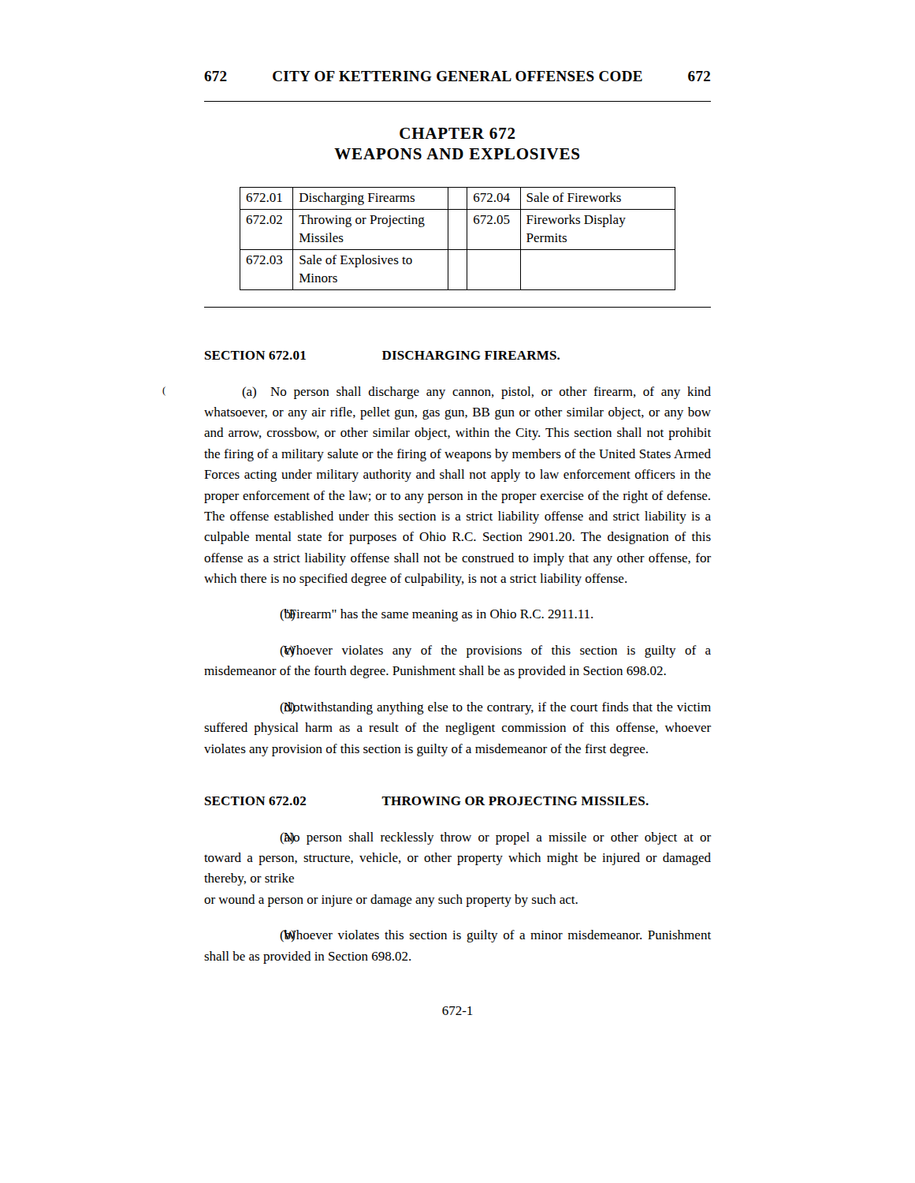672 CITY OF KETTERING GENERAL OFFENSES CODE 672
CHAPTER 672WEAPONS AND EXPLOSIVES
| 672.01 | Discharging Firearms | | 672.04 | Sale of Fireworks |
| 672.02 | Throwing or Projecting Missiles | | 672.05 | Fireworks Display Permits |
| 672.03 | Sale of Explosives to Minors | | | |
SECTION 672.01 DISCHARGING FIREARMS.
(a) No person shall discharge any cannon, pistol, or other firearm, of any kind whatsoever, or any air rifle, pellet gun, gas gun, BB gun or other similar object, or any bow and arrow, crossbow, or other similar object, within the City. This section shall not prohibit the firing of a military salute or the firing of weapons by members of the United States Armed Forces acting under military authority and shall not apply to law enforcement officers in the proper enforcement of the law; or to any person in the proper exercise of the right of defense. The offense established under this section is a strict liability offense and strict liability is a culpable mental state for purposes of Ohio R.C. Section 2901.20. The designation of this offense as a strict liability offense shall not be construed to imply that any other offense, for which there is no specified degree of culpability, is not a strict liability offense.
(b)"Firearm" has the same meaning as in Ohio R.C. 2911.11.
(c) Whoever violates any of the provisions of this section is guilty of a misdemeanor of the fourth degree. Punishment shall be as provided in Section 698.02.
(d) Notwithstanding anything else to the contrary, if the court finds that the victim suffered physical harm as a result of the negligent commission of this offense, whoever violates any provision of this section is guilty of a misdemeanor of the first degree.
SECTION 672.02 THROWING OR PROJECTING MISSILES.
(a) No person shall recklessly throw or propel a missile or other object at or toward a person, structure, vehicle, or other property which might be injured or damaged thereby, or strike
or wound a person or injure or damage any such property by such act.
(b) Whoever violates this section is guilty of a minor misdemeanor. Punishment shall be as provided in Section 698.02.
672-1
(